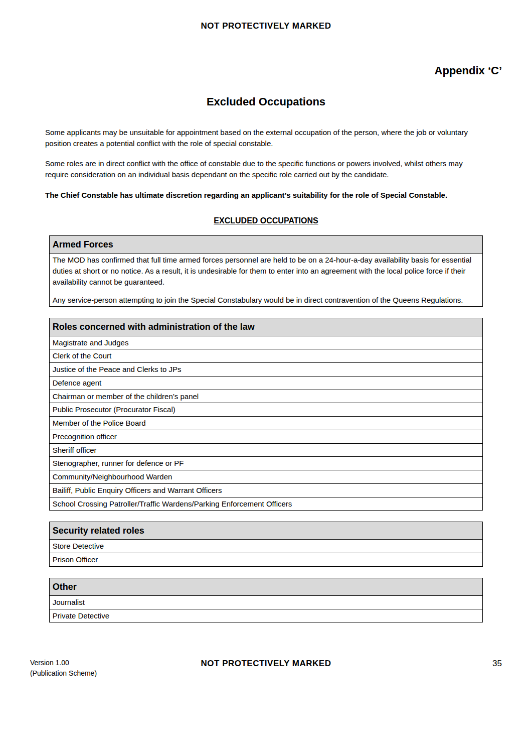NOT PROTECTIVELY MARKED
Appendix ‘C’
Excluded Occupations
Some applicants may be unsuitable for appointment based on the external occupation of the person, where the job or voluntary position creates a potential conflict with the role of special constable.
Some roles are in direct conflict with the office of constable due to the specific functions or powers involved, whilst others may require consideration on an individual basis dependant on the specific role carried out by the candidate.
The Chief Constable has ultimate discretion regarding an applicant’s suitability for the role of Special Constable.
EXCLUDED OCCUPATIONS
| Armed Forces |
| --- |
| The MOD has confirmed that full time armed forces personnel are held to be on a 24-hour-a-day availability basis for essential duties at short or no notice. As a result, it is undesirable for them to enter into an agreement with the local police force if their availability cannot be guaranteed. Any service-person attempting to join the Special Constabulary would be in direct contravention of the Queens Regulations. |
| Roles concerned with administration of the law |
| --- |
| Magistrate and Judges |
| Clerk of the Court |
| Justice of the Peace and Clerks to JPs |
| Defence agent |
| Chairman or member of the children’s panel |
| Public Prosecutor (Procurator Fiscal) |
| Member of the Police Board |
| Precognition officer |
| Sheriff officer |
| Stenographer, runner for defence or PF |
| Community/Neighbourhood Warden |
| Bailiff, Public Enquiry Officers and Warrant Officers |
| School Crossing Patroller/Traffic Wardens/Parking Enforcement Officers |
| Security related roles |
| --- |
| Store Detective |
| Prison Officer |
| Other |
| --- |
| Journalist |
| Private Detective |
Version 1.00
(Publication Scheme)
NOT PROTECTIVELY MARKED
35